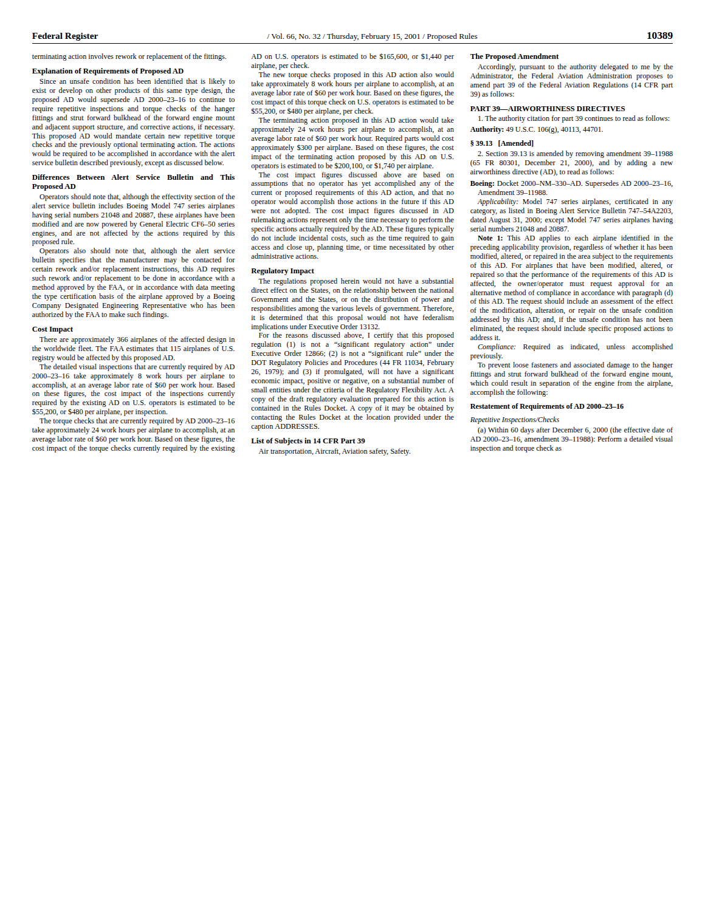Federal Register / Vol. 66, No. 32 / Thursday, February 15, 2001 / Proposed Rules 10389
terminating action involves rework or replacement of the fittings.
Explanation of Requirements of Proposed AD
Since an unsafe condition has been identified that is likely to exist or develop on other products of this same type design, the proposed AD would supersede AD 2000–23–16 to continue to require repetitive inspections and torque checks of the hanger fittings and strut forward bulkhead of the forward engine mount and adjacent support structure, and corrective actions, if necessary. This proposed AD would mandate certain new repetitive torque checks and the previously optional terminating action. The actions would be required to be accomplished in accordance with the alert service bulletin described previously, except as discussed below.
Differences Between Alert Service Bulletin and This Proposed AD
Operators should note that, although the effectivity section of the alert service bulletin includes Boeing Model 747 series airplanes having serial numbers 21048 and 20887, these airplanes have been modified and are now powered by General Electric CF6–50 series engines, and are not affected by the actions required by this proposed rule.
Operators also should note that, although the alert service bulletin specifies that the manufacturer may be contacted for certain rework and/or replacement instructions, this AD requires such rework and/or replacement to be done in accordance with a method approved by the FAA, or in accordance with data meeting the type certification basis of the airplane approved by a Boeing Company Designated Engineering Representative who has been authorized by the FAA to make such findings.
Cost Impact
There are approximately 366 airplanes of the affected design in the worldwide fleet. The FAA estimates that 115 airplanes of U.S. registry would be affected by this proposed AD.
The detailed visual inspections that are currently required by AD 2000–23–16 take approximately 8 work hours per airplane to accomplish, at an average labor rate of $60 per work hour. Based on these figures, the cost impact of the inspections currently required by the existing AD on U.S. operators is estimated to be $55,200, or $480 per airplane, per inspection.
The torque checks that are currently required by AD 2000–23–16 take approximately 24 work hours per airplane to accomplish, at an average labor rate of $60 per work hour. Based on these figures, the cost impact of the torque checks currently required by the existing AD on U.S. operators is estimated to be $165,600, or $1,440 per airplane, per check.
The new torque checks proposed in this AD action also would take approximately 8 work hours per airplane to accomplish, at an average labor rate of $60 per work hour. Based on these figures, the cost impact of this torque check on U.S. operators is estimated to be $55,200, or $480 per airplane, per check.
The terminating action proposed in this AD action would take approximately 24 work hours per airplane to accomplish, at an average labor rate of $60 per work hour. Required parts would cost approximately $300 per airplane. Based on these figures, the cost impact of the terminating action proposed by this AD on U.S. operators is estimated to be $200,100, or $1,740 per airplane.
The cost impact figures discussed above are based on assumptions that no operator has yet accomplished any of the current or proposed requirements of this AD action, and that no operator would accomplish those actions in the future if this AD were not adopted. The cost impact figures discussed in AD rulemaking actions represent only the time necessary to perform the specific actions actually required by the AD. These figures typically do not include incidental costs, such as the time required to gain access and close up, planning time, or time necessitated by other administrative actions.
Regulatory Impact
The regulations proposed herein would not have a substantial direct effect on the States, on the relationship between the national Government and the States, or on the distribution of power and responsibilities among the various levels of government. Therefore, it is determined that this proposal would not have federalism implications under Executive Order 13132.
For the reasons discussed above, I certify that this proposed regulation (1) is not a “significant regulatory action” under Executive Order 12866; (2) is not a “significant rule” under the DOT Regulatory Policies and Procedures (44 FR 11034, February 26, 1979); and (3) if promulgated, will not have a significant economic impact, positive or negative, on a substantial number of small entities under the criteria of the Regulatory Flexibility Act. A copy of the draft regulatory evaluation prepared for this action is contained in the Rules Docket. A copy of it may be obtained by contacting the Rules Docket at the location provided under the caption ADDRESSES.
List of Subjects in 14 CFR Part 39
Air transportation, Aircraft, Aviation safety, Safety.
The Proposed Amendment
Accordingly, pursuant to the authority delegated to me by the Administrator, the Federal Aviation Administration proposes to amend part 39 of the Federal Aviation Regulations (14 CFR part 39) as follows:
PART 39—AIRWORTHINESS DIRECTIVES
1. The authority citation for part 39 continues to read as follows:
Authority: 49 U.S.C. 106(g), 40113, 44701.
§ 39.13 [Amended]
2. Section 39.13 is amended by removing amendment 39–11988 (65 FR 80301, December 21, 2000), and by adding a new airworthiness directive (AD), to read as follows:
Boeing: Docket 2000–NM–330–AD. Supersedes AD 2000–23–16, Amendment 39–11988.
Applicability: Model 747 series airplanes, certificated in any category, as listed in Boeing Alert Service Bulletin 747–54A2203, dated August 31, 2000; except Model 747 series airplanes having serial numbers 21048 and 20887.
Note 1: This AD applies to each airplane identified in the preceding applicability provision, regardless of whether it has been modified, altered, or repaired in the area subject to the requirements of this AD. For airplanes that have been modified, altered, or repaired so that the performance of the requirements of this AD is affected, the owner/operator must request approval for an alternative method of compliance in accordance with paragraph (d) of this AD. The request should include an assessment of the effect of the modification, alteration, or repair on the unsafe condition addressed by this AD; and, if the unsafe condition has not been eliminated, the request should include specific proposed actions to address it.
Compliance: Required as indicated, unless accomplished previously.
To prevent loose fasteners and associated damage to the hanger fittings and strut forward bulkhead of the forward engine mount, which could result in separation of the engine from the airplane, accomplish the following:
Restatement of Requirements of AD 2000–23–16
Repetitive Inspections/Checks
(a) Within 60 days after December 6, 2000 (the effective date of AD 2000–23–16, amendment 39–11988): Perform a detailed visual inspection and torque check as